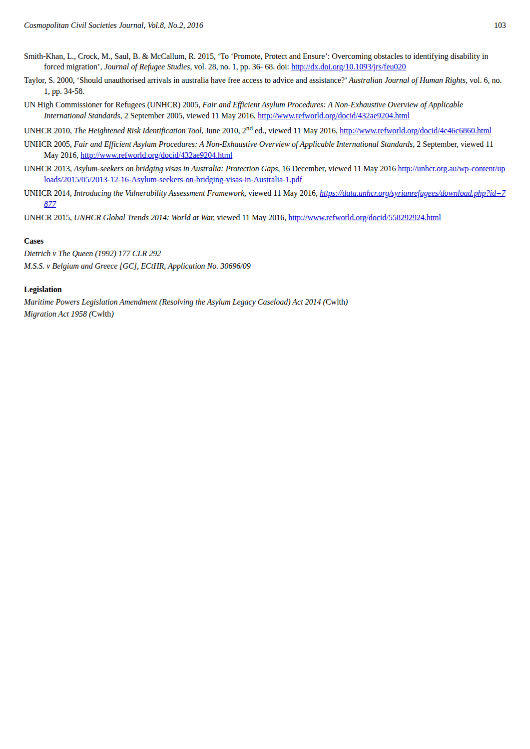Cosmopolitan Civil Societies Journal, Vol.8, No.2, 2016 103
Smith-Khan, L., Crock, M., Saul, B. & McCallum, R. 2015, ‘To ‘Promote, Protect and Ensure’: Overcoming obstacles to identifying disability in forced migration’, Journal of Refugee Studies, vol. 28, no. 1, pp. 36- 68. doi: http://dx.doi.org/10.1093/jrs/feu020
Taylor, S. 2000, ‘Should unauthorised arrivals in australia have free access to advice and assistance?’ Australian Journal of Human Rights, vol. 6, no. 1, pp. 34-58.
UN High Commissioner for Refugees (UNHCR) 2005, Fair and Efficient Asylum Procedures: A Non-Exhaustive Overview of Applicable International Standards, 2 September 2005, viewed 11 May 2016, http://www.refworld.org/docid/432ae9204.html
UNHCR 2010, The Heightened Risk Identification Tool, June 2010, 2nd ed., viewed 11 May 2016, http://www.refworld.org/docid/4c46c6860.html
UNHCR 2005, Fair and Efficient Asylum Procedures: A Non-Exhaustive Overview of Applicable International Standards, 2 September, viewed 11 May 2016, http://www.refworld.org/docid/432ae9204.html
UNHCR 2013, Asylum-seekers on bridging visas in Australia: Protection Gaps, 16 December, viewed 11 May 2016 http://unhcr.org.au/wp-content/uploads/2015/05/2013-12-16-Asylum-seekers-on-bridging-visas-in-Australia-1.pdf
UNHCR 2014, Introducing the Vulnerability Assessment Framework, viewed 11 May 2016, https://data.unhcr.org/syrianrefugees/download.php?id=7877
UNHCR 2015, UNHCR Global Trends 2014: World at War, viewed 11 May 2016, http://www.refworld.org/docid/558292924.html
Cases
Dietrich v The Queen (1992) 177 CLR 292
M.S.S. v Belgium and Greece [GC], ECtHR, Application No. 30696/09
Legislation
Maritime Powers Legislation Amendment (Resolving the Asylum Legacy Caseload) Act 2014 (Cwlth)
Migration Act 1958 (Cwlth)